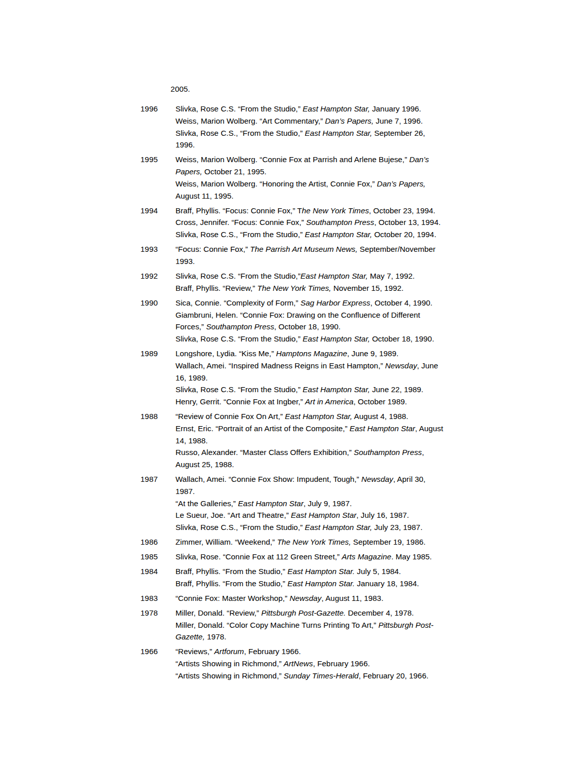2005.
| 1996 | Slivka, Rose C.S. “From the Studio,” East Hampton Star, January 1996. Weiss, Marion Wolberg. “Art Commentary,” Dan’s Papers, June 7, 1996. Slivka, Rose C.S., “From the Studio,” East Hampton Star, September 26, 1996. |
| 1995 | Weiss, Marion Wolberg. “Connie Fox at Parrish and Arlene Bujese,” Dan’s Papers, October 21, 1995. Weiss, Marion Wolberg. “Honoring the Artist, Connie Fox,” Dan’s Papers, August 11, 1995. |
| 1994 | Braff, Phyllis. “Focus: Connie Fox,” T he New York Times , October 23, 1994. Cross, Jennifer. “Focus: Connie Fox,” Southampton Press , October 13, 1994. Slivka, Rose C.S., “From the Studio,” East Hampton Star, October 20, 1994. |
| 1993 | “Focus: Connie Fox,” The Parrish Art Museum News, September/November 1993. |
| 1992 | Slivka, Rose C.S. “From the Studio,” East Hampton Star, May 7, 1992. Braff, Phyllis. “Review,” The New York Times, November 15, 1992. |
| 1990 | Sica, Connie. “Complexity of Form,” Sag Harbor Express , October 4, 1990. Giambruni, Helen. “Connie Fox: Drawing on the Confluence of Different Forces,” Southampton Press , October 18, 1990. Slivka, Rose C.S. “From the Studio,” East Hampton Star, October 18, 1990. |
| 1989 | Longshore, Lydia. “Kiss Me,” Hamptons Magazine , June 9, 1989. Wallach, Amei. “Inspired Madness Reigns in East Hampton,” Newsday , June 16, 1989. Slivka, Rose C.S. “From the Studio,” East Hampton Star, June 22, 1989. Henry, Gerrit. “Connie Fox at Ingber,” Art in America , October 1989. |
| 1988 | “Review of Connie Fox On Art,” East Hampton Star, August 4, 1988. Ernst, Eric. “Portrait of an Artist of the Composite,” East Hampton Star , August 14, 1988. Russo, Alexander. “Master Class Offers Exhibition,” Southampton Press , August 25, 1988. |
| 1987 | Wallach, Amei. “Connie Fox Show: Impudent, Tough,” Newsday , April 30, 1987. “At the Galleries,” East Hampton Star , July 9, 1987. Le Sueur, Joe. “Art and Theatre,” East Hampton Star , July 16, 1987. Slivka, Rose C.S., “From the Studio,” East Hampton Star, July 23, 1987. |
| 1986 | Zimmer, William. “Weekend,” The New York Times, September 19, 1986. |
| 1985 | Slivka, Rose. “Connie Fox at 112 Green Street,” Arts Magazine . May 1985. |
| 1984 | Braff, Phyllis. “From the Studio,” East Hampton Star. July 5, 1984. Braff, Phyllis. “From the Studio,” East Hampton Star. January 18, 1984. |
| 1983 | “Connie Fox: Master Workshop,” Newsday , August 11, 1983. |
| 1978 | Miller, Donald. “Review,” Pittsburgh Post-Gazette. December 4, 1978. Miller, Donald. “Color Copy Machine Turns Printing To Art,” Pittsburgh Post-Gazette, 1978. |
| 1966 | “Reviews,” Artforum , February 1966. “Artists Showing in Richmond,” ArtNews , February 1966. “Artists Showing in Richmond,” Sunday Times-Herald , February 20, 1966. |